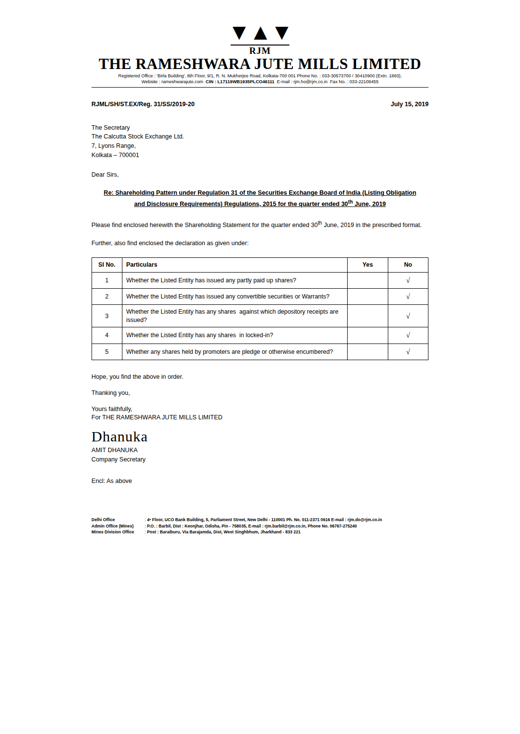▼▲▼
RJM
THE RAMESHWARA JUTE MILLS LIMITED
Registered Office : 'Birla Building', 8th Floor, 9/1, R. N. Mukherjee Road, Kolkata-700 001 Phone No. : 033-30573700 / 30410900 (Extn. 1883),
Website : rameshwarajute.com CIN : L17119WB1935PLCO46111 E-mail : rjm.ho@rjm.co.in Fax No. : 033-22109455
RJML/SH/ST.EX/Reg. 31/SS/2019-20 July 15, 2019
The Secretary
The Calcutta Stock Exchange Ltd.
7, Lyons Range,
Kolkata – 700001
Dear Sirs,
Re: Shareholding Pattern under Regulation 31 of the Securities Exchange Board of India (Listing Obligation and Disclosure Requirements) Regulations, 2015 for the quarter ended 30th June, 2019
Please find enclosed herewith the Shareholding Statement for the quarter ended 30th June, 2019 in the prescribed format.
Further, also find enclosed the declaration as given under:
| SI No. | Particulars | Yes | No |
| --- | --- | --- | --- |
| 1 | Whether the Listed Entity has issued any partly paid up shares? | | √ |
| 2 | Whether the Listed Entity has issued any convertible securities or Warrants? | | √ |
| 3 | Whether the Listed Entity has any shares against which depository receipts are issued? | | √ |
| 4 | Whether the Listed Entity has any shares in locked-in? | | √ |
| 5 | Whether any shares held by promoters are pledge or otherwise encumbered? | | √ |
Hope, you find the above in order.
Thanking you,
Yours faithfully,
For THE RAMESHWARA JUTE MILLS LIMITED
Dhanuka
AMIT DHANUKA
Company Secretary
Encl: As above
| Delhi Office | : 4• Floor, UCO Bank Building, 5, Parliament Street, New Delhi - 110001 Ph. No. 011-2371 0616 E-mail : rjm.do@rjm.co.in |
| Admin Office (Mines) | : P.O. : Barbil, Dist : Keonjhar, Odisha, Pin - 758035, E-mail : rjm.barbil@rjm.co.in, Phone No. 06767-275240 |
| Mines Division Office | : Post : Baraiburu, Via Barajamda, Dist, West Singhbhum, Jharkhand - 833 221 |